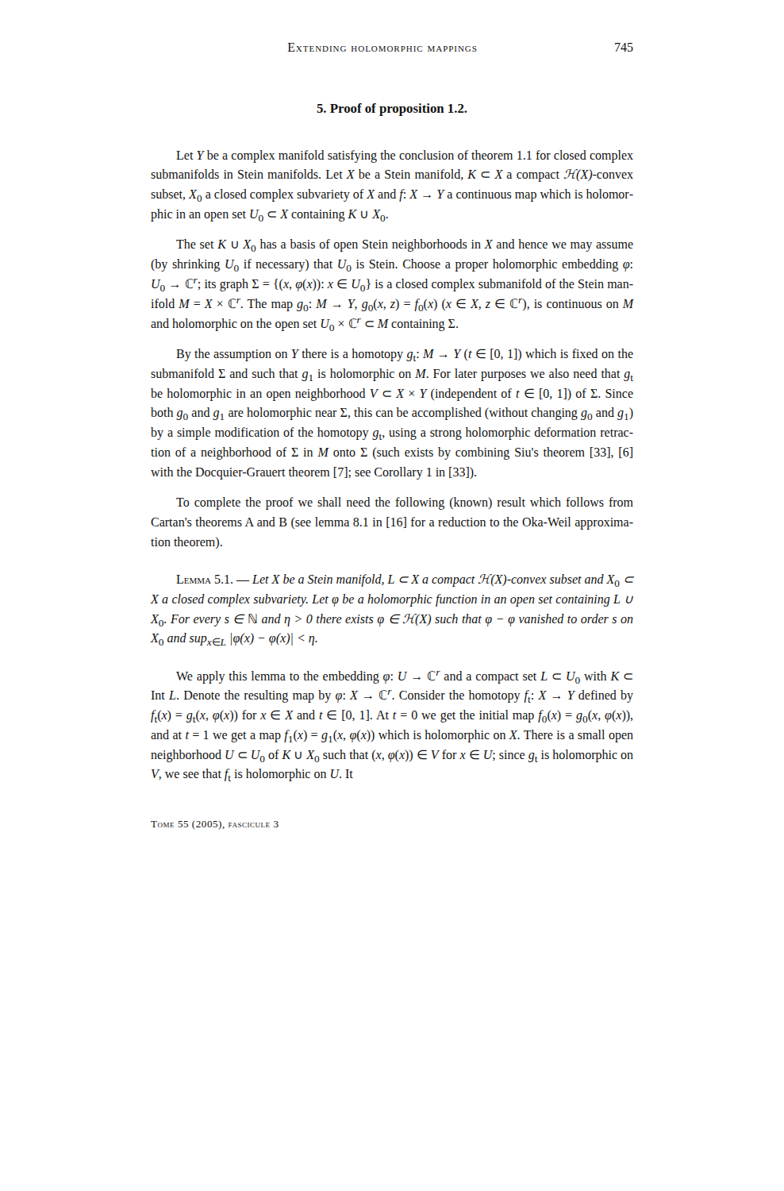Extending holomorphic mappings 745
5. Proof of proposition 1.2.
Let Y be a complex manifold satisfying the conclusion of theorem 1.1 for closed complex submanifolds in Stein manifolds. Let X be a Stein manifold, K ⊂ X a compact ℋ(X)-convex subset, X0 a closed complex subvariety of X and f: X → Y a continuous map which is holomorphic in an open set U0 ⊂ X containing K ∪ X0.
The set K ∪ X0 has a basis of open Stein neighborhoods in X and hence we may assume (by shrinking U0 if necessary) that U0 is Stein. Choose a proper holomorphic embedding φ: U0 → ℂr; its graph Σ = {(x, φ(x)): x ∈ U0} is a closed complex submanifold of the Stein manifold M = X × ℂr. The map g0: M → Y, g0(x, z) = f0(x) (x ∈ X, z ∈ ℂr), is continuous on M and holomorphic on the open set U0 × ℂr ⊂ M containing Σ.
By the assumption on Y there is a homotopy gt: M → Y (t ∈ [0, 1]) which is fixed on the submanifold Σ and such that g1 is holomorphic on M. For later purposes we also need that gt be holomorphic in an open neighborhood V ⊂ X × Y (independent of t ∈ [0, 1]) of Σ. Since both g0 and g1 are holomorphic near Σ, this can be accomplished (without changing g0 and g1) by a simple modification of the homotopy gt, using a strong holomorphic deformation retraction of a neighborhood of Σ in M onto Σ (such exists by combining Siu's theorem [33], [6] with the Docquier-Grauert theorem [7]; see Corollary 1 in [33]).
To complete the proof we shall need the following (known) result which follows from Cartan's theorems A and B (see lemma 8.1 in [16] for a reduction to the Oka-Weil approximation theorem).
Lemma 5.1. — Let X be a Stein manifold, L ⊂ X a compact ℋ(X)-convex subset and X0 ⊂ X a closed complex subvariety. Let φ be a holomorphic function in an open set containing L ∪ X0. For every s ∈ ℕ and η > 0 there exists φ ∈ ℋ(X) such that φ − φ vanished to order s on X0 and supx∈L |φ(x) − φ(x)| < η.
We apply this lemma to the embedding φ: U → ℂr and a compact set L ⊂ U0 with K ⊂ Int L. Denote the resulting map by φ: X → ℂr. Consider the homotopy ft: X → Y defined by ft(x) = gt(x, φ(x)) for x ∈ X and t ∈ [0, 1]. At t = 0 we get the initial map f0(x) = g0(x, φ(x)), and at t = 1 we get a map f1(x) = g1(x, φ(x)) which is holomorphic on X. There is a small open neighborhood U ⊂ U0 of K ∪ X0 such that (x, φ(x)) ∈ V for x ∈ U; since gt is holomorphic on V, we see that ft is holomorphic on U. It
Tome 55 (2005), fascicule 3